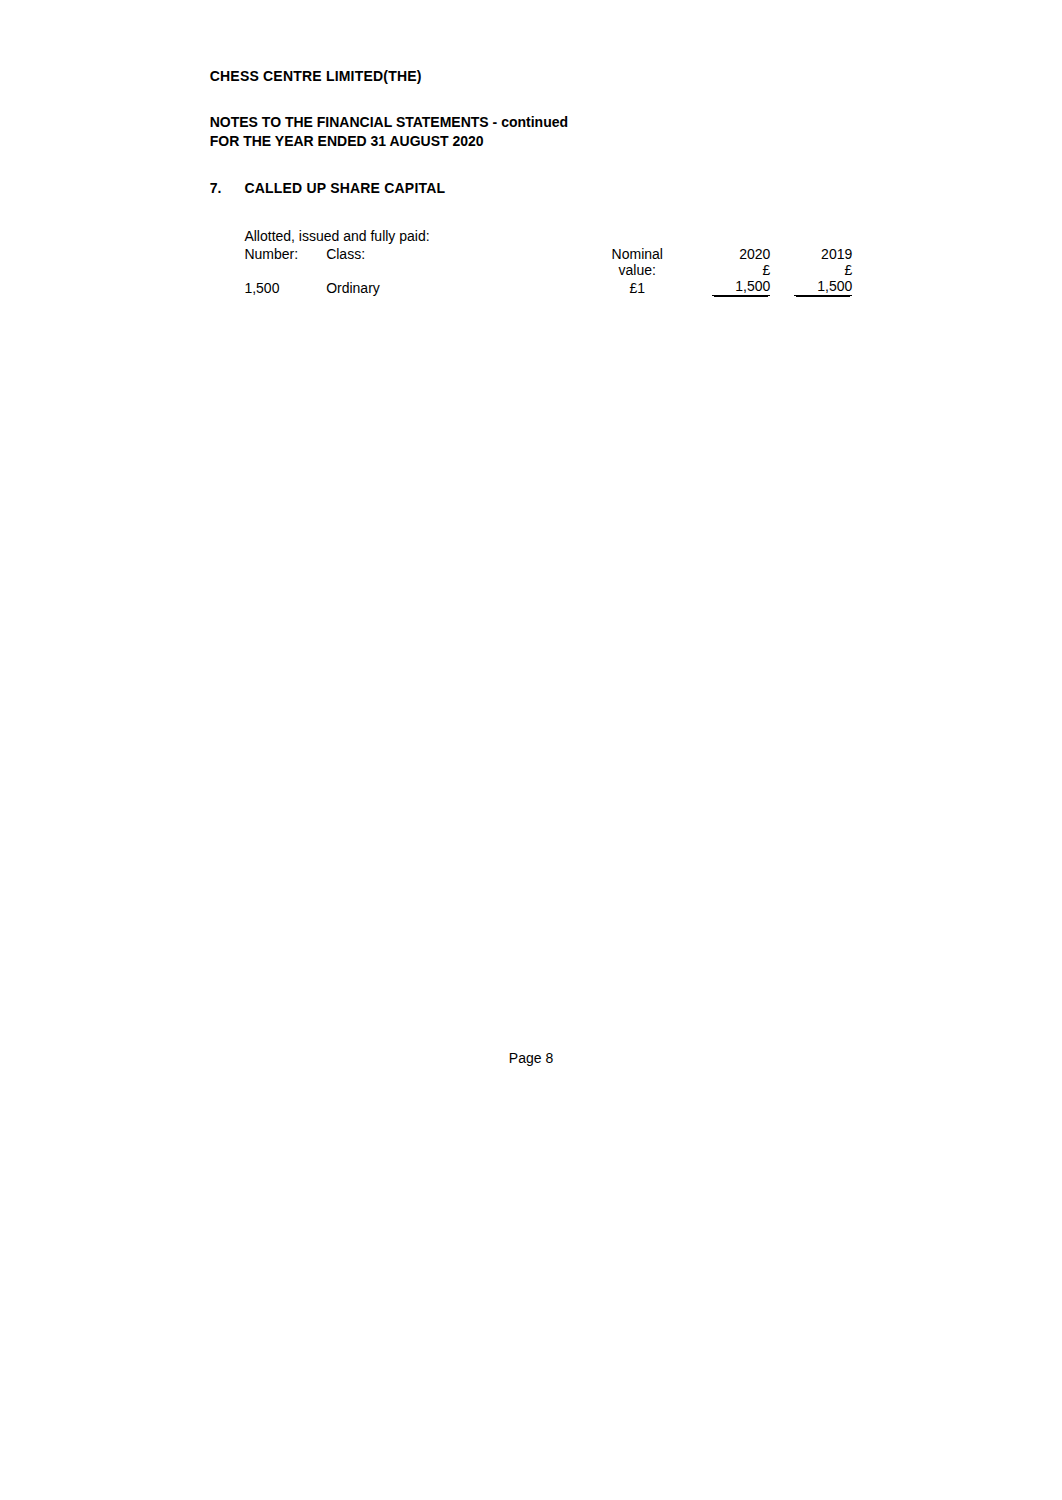CHESS CENTRE LIMITED(THE)
NOTES TO THE FINANCIAL STATEMENTS - continued
FOR THE YEAR ENDED 31 AUGUST 2020
7.
CALLED UP SHARE CAPITAL
Allotted, issued and fully paid:
| Number: | Class: | Nominal | 2020 | 2019 |
| | | value: | £ | £ |
| 1,500 | Ordinary | £1 | 1,500 | 1,500 |
Page 8